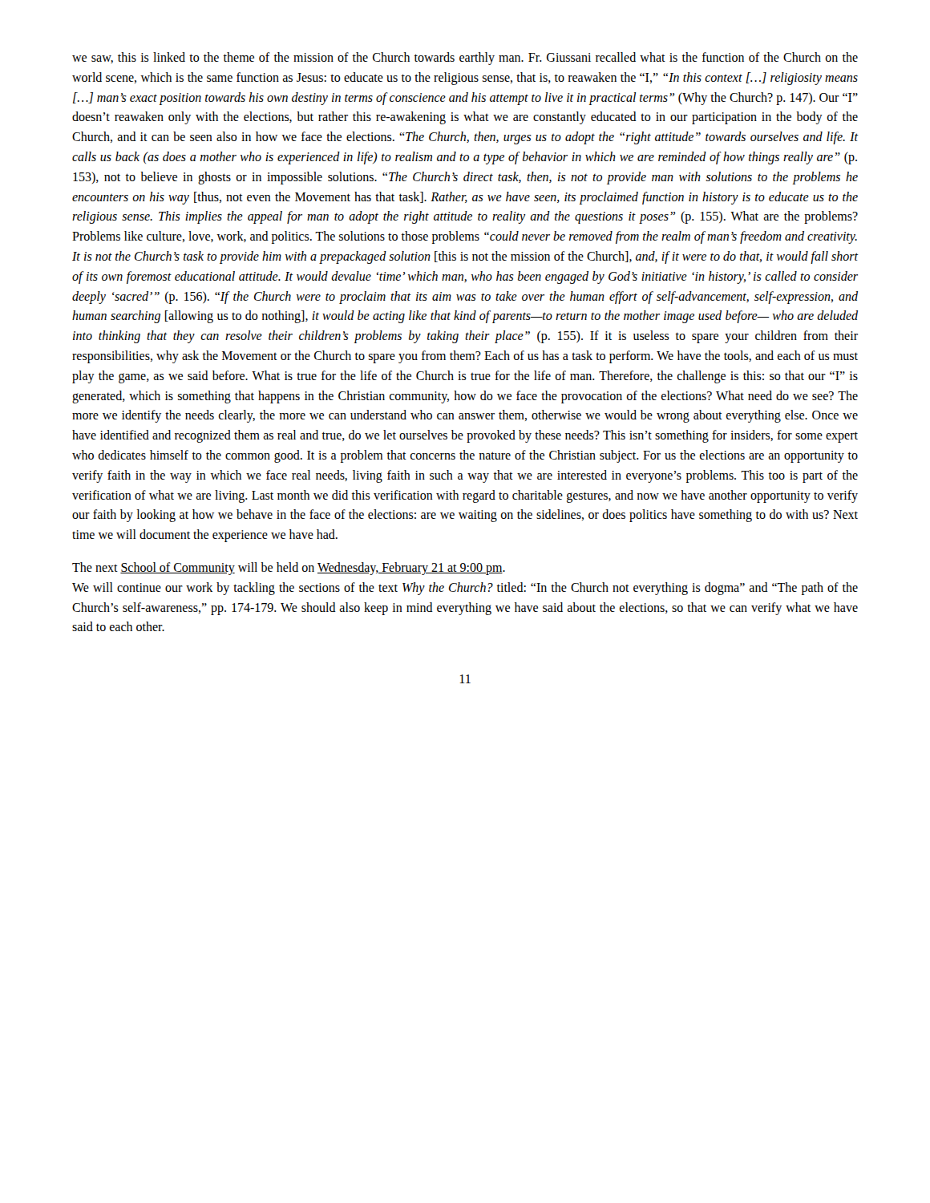we saw, this is linked to the theme of the mission of the Church towards earthly man. Fr. Giussani recalled what is the function of the Church on the world scene, which is the same function as Jesus: to educate us to the religious sense, that is, to reawaken the “I,” “In this context […] religiosity means […] man’s exact position towards his own destiny in terms of conscience and his attempt to live it in practical terms” (Why the Church? p. 147). Our “I” doesn’t reawaken only with the elections, but rather this re-awakening is what we are constantly educated to in our participation in the body of the Church, and it can be seen also in how we face the elections. “The Church, then, urges us to adopt the “right attitude” towards ourselves and life. It calls us back (as does a mother who is experienced in life) to realism and to a type of behavior in which we are reminded of how things really are” (p. 153), not to believe in ghosts or in impossible solutions. “The Church’s direct task, then, is not to provide man with solutions to the problems he encounters on his way [thus, not even the Movement has that task]. Rather, as we have seen, its proclaimed function in history is to educate us to the religious sense. This implies the appeal for man to adopt the right attitude to reality and the questions it poses” (p. 155). What are the problems? Problems like culture, love, work, and politics. The solutions to those problems “could never be removed from the realm of man’s freedom and creativity. It is not the Church’s task to provide him with a prepackaged solution [this is not the mission of the Church], and, if it were to do that, it would fall short of its own foremost educational attitude. It would devalue ‘time’ which man, who has been engaged by God’s initiative ‘in history,’ is called to consider deeply ‘sacred’” (p. 156). “If the Church were to proclaim that its aim was to take over the human effort of self-advancement, self-expression, and human searching [allowing us to do nothing], it would be acting like that kind of parents—to return to the mother image used before— who are deluded into thinking that they can resolve their children’s problems by taking their place” (p. 155). If it is useless to spare your children from their responsibilities, why ask the Movement or the Church to spare you from them? Each of us has a task to perform. We have the tools, and each of us must play the game, as we said before. What is true for the life of the Church is true for the life of man. Therefore, the challenge is this: so that our “I” is generated, which is something that happens in the Christian community, how do we face the provocation of the elections? What need do we see? The more we identify the needs clearly, the more we can understand who can answer them, otherwise we would be wrong about everything else. Once we have identified and recognized them as real and true, do we let ourselves be provoked by these needs? This isn’t something for insiders, for some expert who dedicates himself to the common good. It is a problem that concerns the nature of the Christian subject. For us the elections are an opportunity to verify faith in the way in which we face real needs, living faith in such a way that we are interested in everyone’s problems. This too is part of the verification of what we are living. Last month we did this verification with regard to charitable gestures, and now we have another opportunity to verify our faith by looking at how we behave in the face of the elections: are we waiting on the sidelines, or does politics have something to do with us? Next time we will document the experience we have had.
The next School of Community will be held on Wednesday, February 21 at 9:00 pm.
We will continue our work by tackling the sections of the text Why the Church? titled: “In the Church not everything is dogma” and “The path of the Church’s self-awareness,” pp. 174-179. We should also keep in mind everything we have said about the elections, so that we can verify what we have said to each other.
11